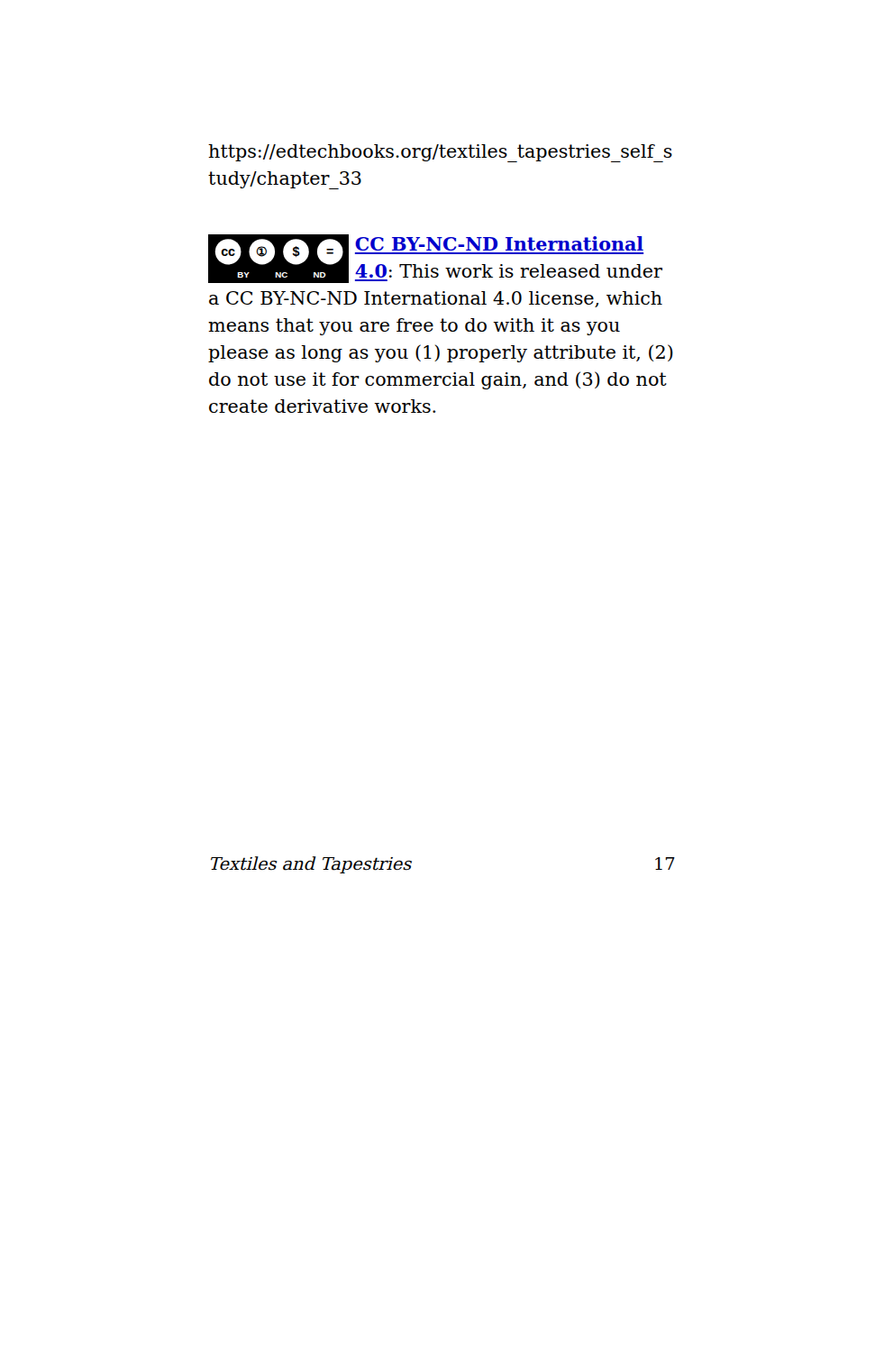https://edtechbooks.org/textiles_tapestries_self_study/chapter_33
CC BY-NC-ND International 4.0: This work is released under a CC BY-NC-ND International 4.0 license, which means that you are free to do with it as you please as long as you (1) properly attribute it, (2) do not use it for commercial gain, and (3) do not create derivative works.
Textiles and Tapestries 17